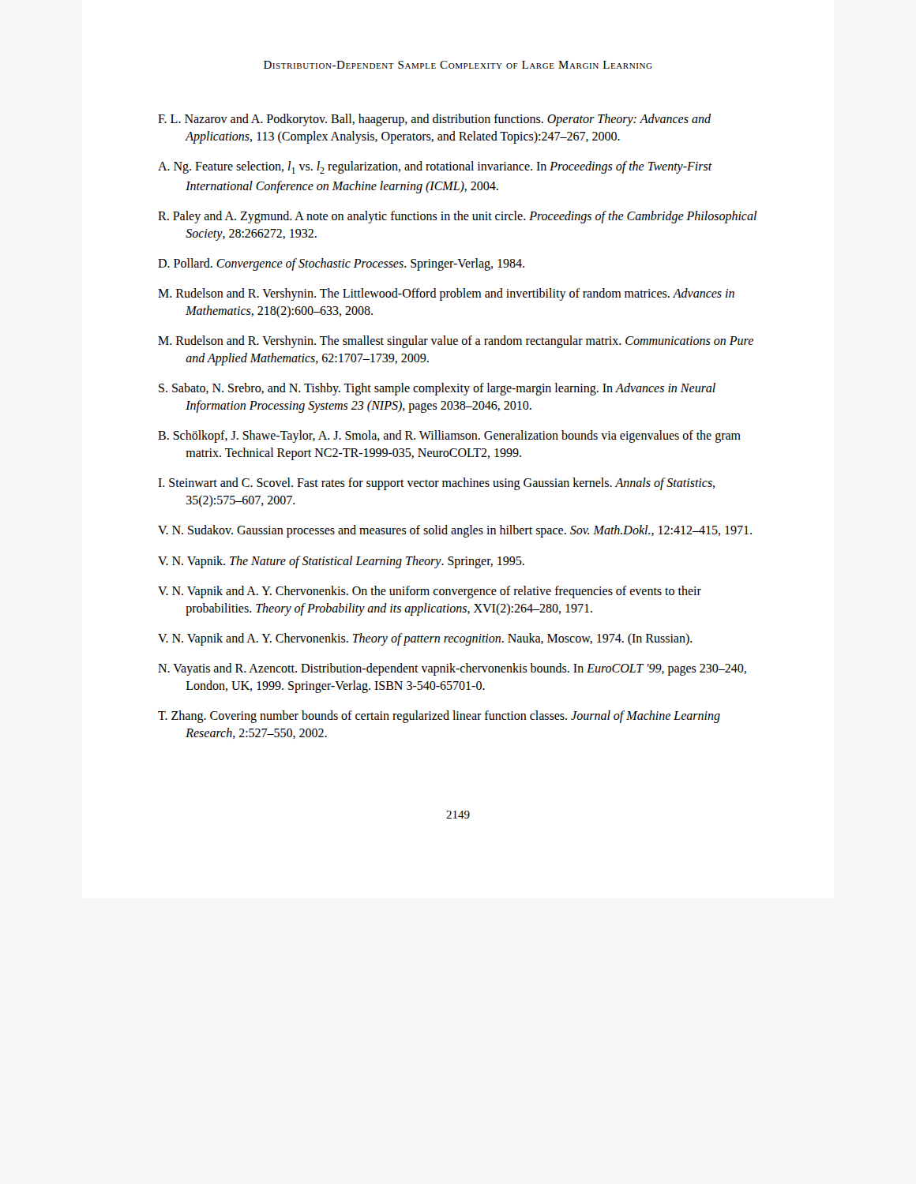Distribution-Dependent Sample Complexity of Large Margin Learning
F. L. Nazarov and A. Podkorytov. Ball, haagerup, and distribution functions. Operator Theory: Advances and Applications, 113 (Complex Analysis, Operators, and Related Topics):247–267, 2000.
A. Ng. Feature selection, l1 vs. l2 regularization, and rotational invariance. In Proceedings of the Twenty-First International Conference on Machine learning (ICML), 2004.
R. Paley and A. Zygmund. A note on analytic functions in the unit circle. Proceedings of the Cambridge Philosophical Society, 28:266272, 1932.
D. Pollard. Convergence of Stochastic Processes. Springer-Verlag, 1984.
M. Rudelson and R. Vershynin. The Littlewood-Offord problem and invertibility of random matrices. Advances in Mathematics, 218(2):600–633, 2008.
M. Rudelson and R. Vershynin. The smallest singular value of a random rectangular matrix. Communications on Pure and Applied Mathematics, 62:1707–1739, 2009.
S. Sabato, N. Srebro, and N. Tishby. Tight sample complexity of large-margin learning. In Advances in Neural Information Processing Systems 23 (NIPS), pages 2038–2046, 2010.
B. Schölkopf, J. Shawe-Taylor, A. J. Smola, and R. Williamson. Generalization bounds via eigenvalues of the gram matrix. Technical Report NC2-TR-1999-035, NeuroCOLT2, 1999.
I. Steinwart and C. Scovel. Fast rates for support vector machines using Gaussian kernels. Annals of Statistics, 35(2):575–607, 2007.
V. N. Sudakov. Gaussian processes and measures of solid angles in hilbert space. Sov. Math.Dokl., 12:412–415, 1971.
V. N. Vapnik. The Nature of Statistical Learning Theory. Springer, 1995.
V. N. Vapnik and A. Y. Chervonenkis. On the uniform convergence of relative frequencies of events to their probabilities. Theory of Probability and its applications, XVI(2):264–280, 1971.
V. N. Vapnik and A. Y. Chervonenkis. Theory of pattern recognition. Nauka, Moscow, 1974. (In Russian).
N. Vayatis and R. Azencott. Distribution-dependent vapnik-chervonenkis bounds. In EuroCOLT '99, pages 230–240, London, UK, 1999. Springer-Verlag. ISBN 3-540-65701-0.
T. Zhang. Covering number bounds of certain regularized linear function classes. Journal of Machine Learning Research, 2:527–550, 2002.
2149